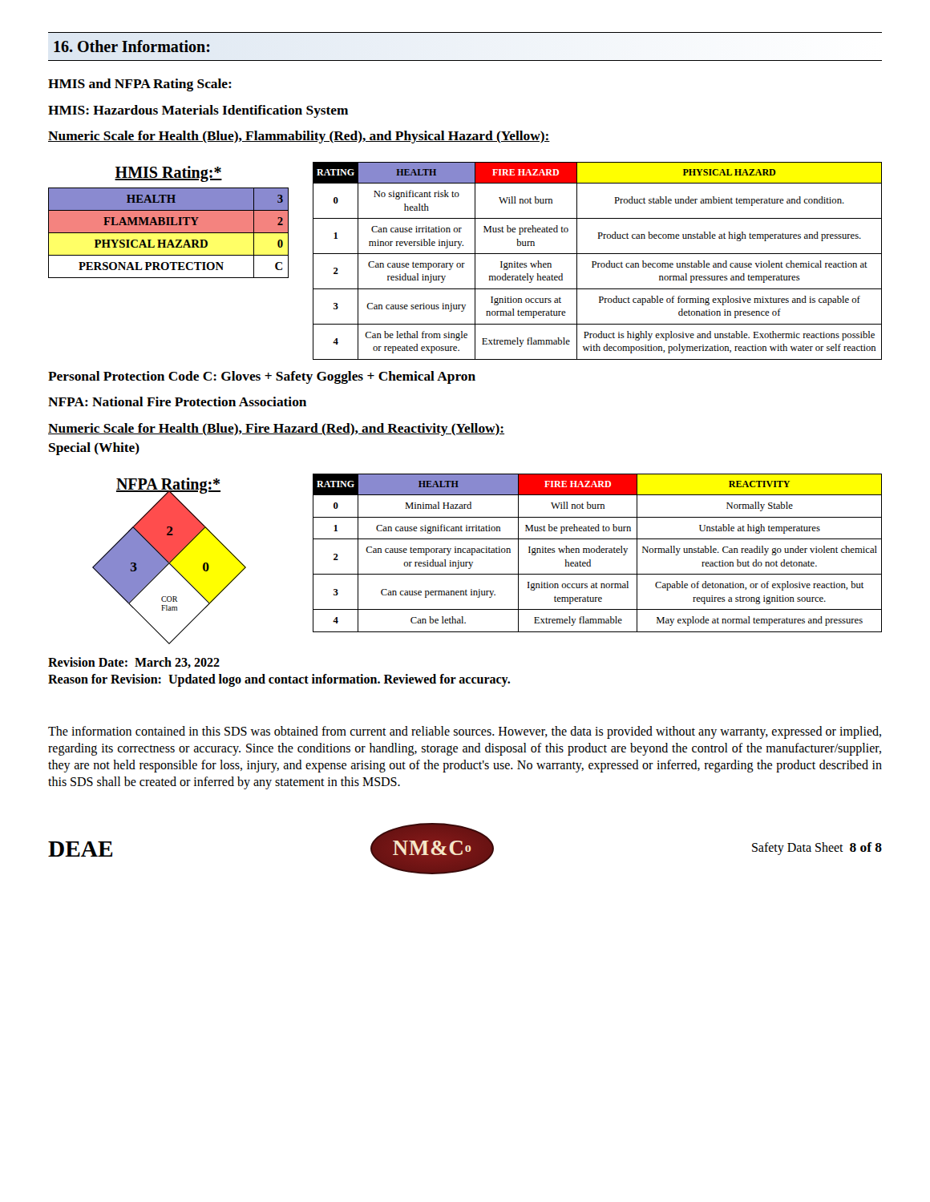16. Other Information:
HMIS and NFPA Rating Scale:
HMIS: Hazardous Materials Identification System
Numeric Scale for Health (Blue), Flammability (Red), and Physical Hazard (Yellow):
HMIS Rating:*
| HEALTH | 3 |
| FLAMMABILITY | 2 |
| PHYSICAL HAZARD | 0 |
| PERSONAL PROTECTION | C |
| RATING | HEALTH | FIRE HAZARD | PHYSICAL HAZARD |
| --- | --- | --- | --- |
| 0 | No significant risk to health | Will not burn | Product stable under ambient temperature and condition. |
| 1 | Can cause irritation or minor reversible injury. | Must be preheated to burn | Product can become unstable at high temperatures and pressures. |
| 2 | Can cause temporary or residual injury | Ignites when moderately heated | Product can become unstable and cause violent chemical reaction at normal pressures and temperatures |
| 3 | Can cause serious injury | Ignition occurs at normal temperature | Product capable of forming explosive mixtures and is capable of detonation in presence of |
| 4 | Can be lethal from single or repeated exposure. | Extremely flammable | Product is highly explosive and unstable. Exothermic reactions possible with decomposition, polymerization, reaction with water or self reaction |
Personal Protection Code C: Gloves + Safety Goggles + Chemical Apron
NFPA: National Fire Protection Association
Numeric Scale for Health (Blue), Fire Hazard (Red), and Reactivity (Yellow):
Special (White)
NFPA Rating:*
2
3
0
COR
Flam
| RATING | HEALTH | FIRE HAZARD | REACTIVITY |
| --- | --- | --- | --- |
| 0 | Minimal Hazard | Will not burn | Normally Stable |
| 1 | Can cause significant irritation | Must be preheated to burn | Unstable at high temperatures |
| 2 | Can cause temporary incapacitation or residual injury | Ignites when moderately heated | Normally unstable. Can readily go under violent chemical reaction but do not detonate. |
| 3 | Can cause permanent injury. | Ignition occurs at normal temperature | Capable of detonation, or of explosive reaction, but requires a strong ignition source. |
| 4 | Can be lethal. | Extremely flammable | May explode at normal temperatures and pressures |
Revision Date: March 23, 2022
Reason for Revision: Updated logo and contact information. Reviewed for accuracy.
The information contained in this SDS was obtained from current and reliable sources. However, the data is provided without any warranty, expressed or implied, regarding its correctness or accuracy. Since the conditions or handling, storage and disposal of this product are beyond the control of the manufacturer/supplier, they are not held responsible for loss, injury, and expense arising out of the product's use. No warranty, expressed or inferred, regarding the product described in this SDS shall be created or inferred by any statement in this MSDS.
DEAE
NM&Co
Safety Data Sheet 8 of 8